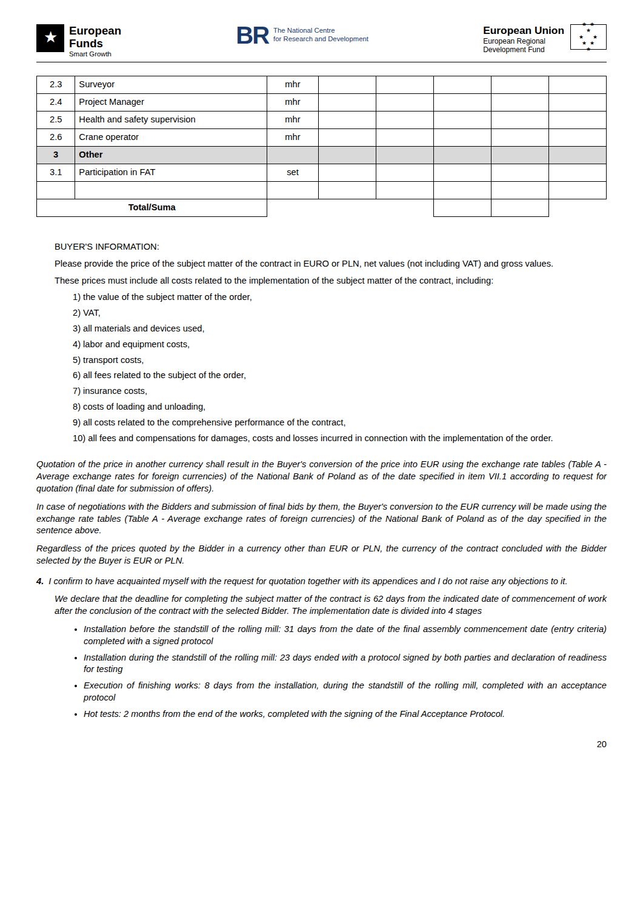European Funds Smart Growth
BR
The National Centre
for Research and Development
European Union European Regional
Development Fund
★ ★ ★
★ ★
★ ★ ★
| 2.3 | Surveyor | mhr | | | | | |
| 2.4 | Project Manager | mhr | | | | | |
| 2.5 | Health and safety supervision | mhr | | | | | |
| 2.6 | Crane operator | mhr | | | | | |
| 3 | Other | | | | | | |
| 3.1 | Participation in FAT | set | | | | | |
| Total/Suma | | | | | | |
BUYER'S INFORMATION:
Please provide the price of the subject matter of the contract in EURO or PLN, net values (not including VAT) and gross values.
These prices must include all costs related to the implementation of the subject matter of the contract, including:
1) the value of the subject matter of the order,
2) VAT,
3) all materials and devices used,
4) labor and equipment costs,
5) transport costs,
6) all fees related to the subject of the order,
7) insurance costs,
8) costs of loading and unloading,
9) all costs related to the comprehensive performance of the contract,
10) all fees and compensations for damages, costs and losses incurred in connection with the implementation of the order.
Quotation of the price in another currency shall result in the Buyer's conversion of the price into EUR using the exchange rate tables (Table A - Average exchange rates for foreign currencies) of the National Bank of Poland as of the date specified in item VII.1 according to request for quotation (final date for submission of offers).
In case of negotiations with the Bidders and submission of final bids by them, the Buyer's conversion to the EUR currency will be made using the exchange rate tables (Table A - Average exchange rates of foreign currencies) of the National Bank of Poland as of the day specified in the sentence above.
Regardless of the prices quoted by the Bidder in a currency other than EUR or PLN, the currency of the contract concluded with the Bidder selected by the Buyer is EUR or PLN.
4.
I confirm to have acquainted myself with the request for quotation together with its appendices and I do not raise any objections to it.
We declare that the deadline for completing the subject matter of the contract is 62 days from the indicated date of commencement of work after the conclusion of the contract with the selected Bidder. The implementation date is divided into 4 stages
Installation before the standstill of the rolling mill: 31 days from the date of the final assembly commencement date (entry criteria) completed with a signed protocol
Installation during the standstill of the rolling mill: 23 days ended with a protocol signed by both parties and declaration of readiness for testing
Execution of finishing works: 8 days from the installation, during the standstill of the rolling mill, completed with an acceptance protocol
Hot tests: 2 months from the end of the works, completed with the signing of the Final Acceptance Protocol.
20